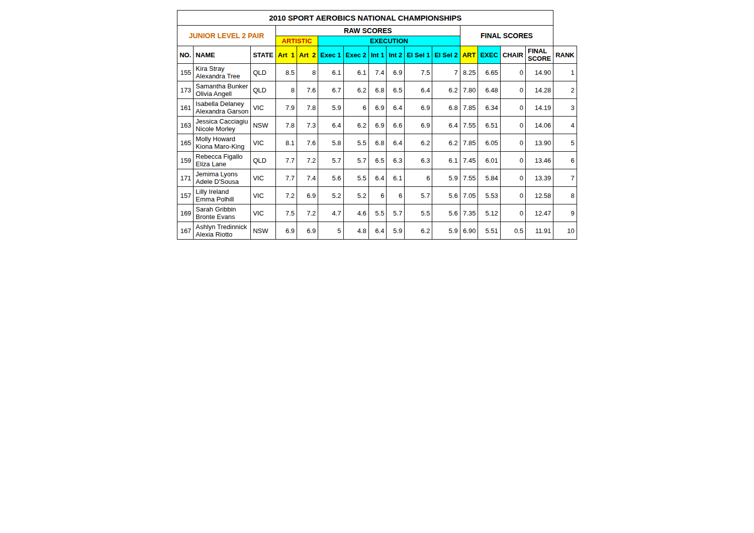| 2010 SPORT AEROBICS NATIONAL CHAMPIONSHIPS |
| JUNIOR LEVEL 2 PAIR | RAW SCORES | FINAL SCORES |
| ARTISTIC | EXECUTION |
| NO. | NAME | STATE | Art 1 | Art 2 | Exec 1 | Exec 2 | Int 1 | Int 2 | El Sel 1 | El Sel 2 | ART | EXEC | CHAIR | FINAL SCORE | RANK |
| 155 | Kira Stray Alexandra Tree | QLD | 8.5 | 8 | 6.1 | 6.1 | 7.4 | 6.9 | 7.5 | 7 | 8.25 | 6.65 | 0 | 14.90 | 1 |
| 173 | Samantha Bunker Olivia Angell | QLD | 8 | 7.6 | 6.7 | 6.2 | 6.8 | 6.5 | 6.4 | 6.2 | 7.80 | 6.48 | 0 | 14.28 | 2 |
| 161 | Isabella Delaney Alexandra Garson | VIC | 7.9 | 7.8 | 5.9 | 6 | 6.9 | 6.4 | 6.9 | 6.8 | 7.85 | 6.34 | 0 | 14.19 | 3 |
| 163 | Jessica Cacciagiu Nicole Morley | NSW | 7.8 | 7.3 | 6.4 | 6.2 | 6.9 | 6.6 | 6.9 | 6.4 | 7.55 | 6.51 | 0 | 14.06 | 4 |
| 165 | Molly Howard Kiona Maro-King | VIC | 8.1 | 7.6 | 5.8 | 5.5 | 6.8 | 6.4 | 6.2 | 6.2 | 7.85 | 6.05 | 0 | 13.90 | 5 |
| 159 | Rebecca Figallo Eliza Lane | QLD | 7.7 | 7.2 | 5.7 | 5.7 | 6.5 | 6.3 | 6.3 | 6.1 | 7.45 | 6.01 | 0 | 13.46 | 6 |
| 171 | Jemima Lyons Adele D'Sousa | VIC | 7.7 | 7.4 | 5.6 | 5.5 | 6.4 | 6.1 | 6 | 5.9 | 7.55 | 5.84 | 0 | 13.39 | 7 |
| 157 | Lilly Ireland Emma Polhill | VIC | 7.2 | 6.9 | 5.2 | 5.2 | 6 | 6 | 5.7 | 5.6 | 7.05 | 5.53 | 0 | 12.58 | 8 |
| 169 | Sarah Gribbin Bronte Evans | VIC | 7.5 | 7.2 | 4.7 | 4.6 | 5.5 | 5.7 | 5.5 | 5.6 | 7.35 | 5.12 | 0 | 12.47 | 9 |
| 167 | Ashlyn Tredinnick Alexia Riotto | NSW | 6.9 | 6.9 | 5 | 4.8 | 6.4 | 5.9 | 6.2 | 5.9 | 6.90 | 5.51 | 0.5 | 11.91 | 10 |